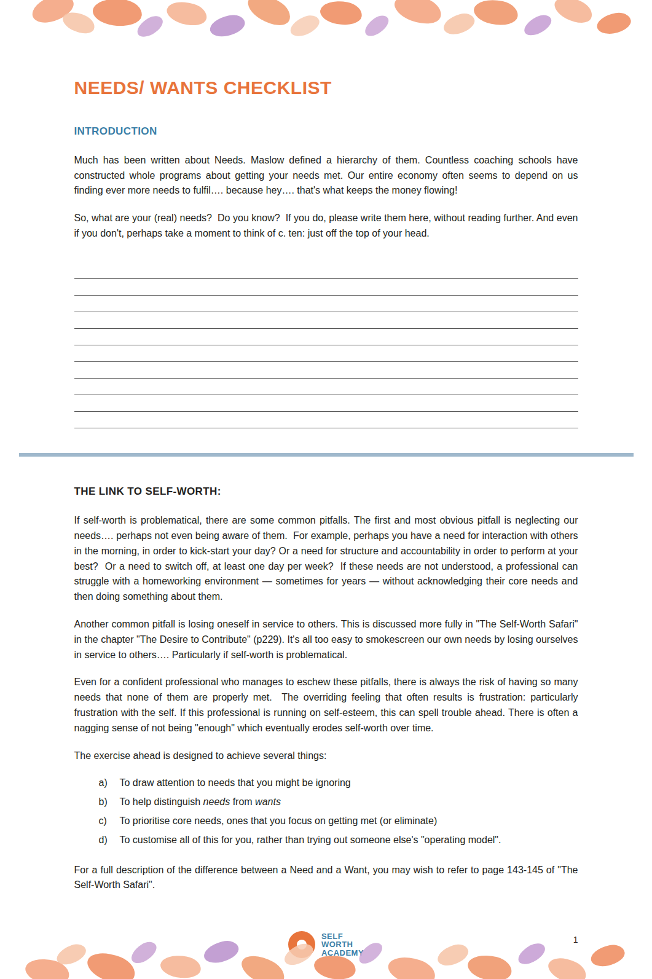NEEDS/ WANTS CHECKLIST
INTRODUCTION
Much has been written about Needs. Maslow defined a hierarchy of them. Countless coaching schools have constructed whole programs about getting your needs met. Our entire economy often seems to depend on us finding ever more needs to fulfil…. because hey…. that's what keeps the money flowing!
So, what are your (real) needs? Do you know? If you do, please write them here, without reading further. And even if you don't, perhaps take a moment to think of c. ten: just off the top of your head.
THE LINK TO SELF-WORTH:
If self-worth is problematical, there are some common pitfalls. The first and most obvious pitfall is neglecting our needs…. perhaps not even being aware of them. For example, perhaps you have a need for interaction with others in the morning, in order to kick-start your day? Or a need for structure and accountability in order to perform at your best? Or a need to switch off, at least one day per week? If these needs are not understood, a professional can struggle with a homeworking environment — sometimes for years — without acknowledging their core needs and then doing something about them.
Another common pitfall is losing oneself in service to others. This is discussed more fully in "The Self-Worth Safari" in the chapter "The Desire to Contribute" (p229). It's all too easy to smokescreen our own needs by losing ourselves in service to others…. Particularly if self-worth is problematical.
Even for a confident professional who manages to eschew these pitfalls, there is always the risk of having so many needs that none of them are properly met. The overriding feeling that often results is frustration: particularly frustration with the self. If this professional is running on self-esteem, this can spell trouble ahead. There is often a nagging sense of not being "enough" which eventually erodes self-worth over time.
The exercise ahead is designed to achieve several things:
To draw attention to needs that you might be ignoring
To help distinguish needs from wants
To prioritise core needs, ones that you focus on getting met (or eliminate)
To customise all of this for you, rather than trying out someone else's "operating model".
For a full description of the difference between a Need and a Want, you may wish to refer to page 143-145 of "The Self-Worth Safari".
SELF
WORTH
ACADEMY
1